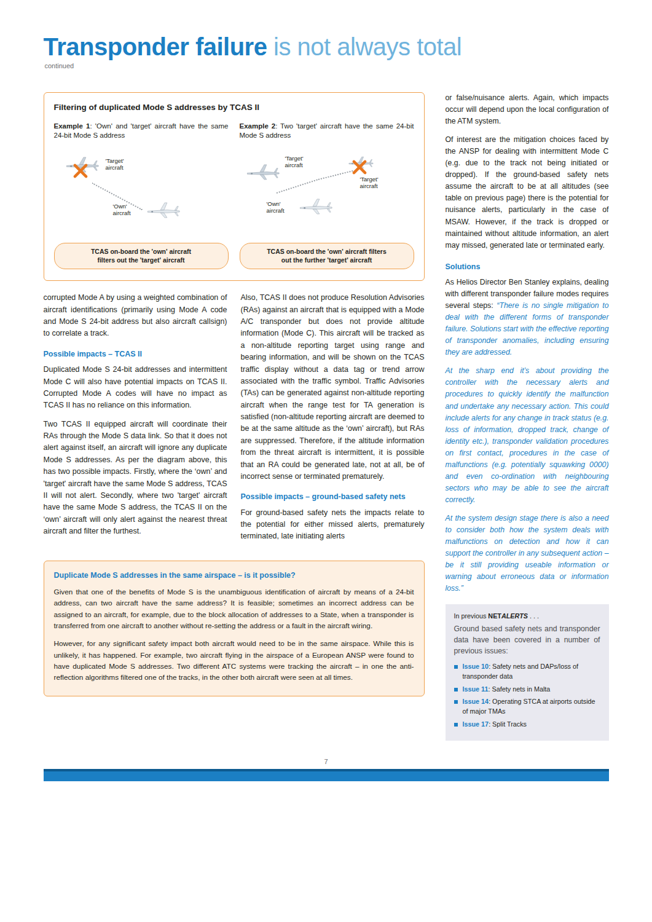Transponder failure is not always total
continued
Filtering of duplicated Mode S addresses by TCAS II
Example 1: 'Own' and 'target' aircraft have the same 24-bit Mode S address
'Target'
aircraft
'Own'
aircraft
TCAS on-board the 'own' aircraft
filters out the 'target' aircraft
Example 2: Two 'target' aircraft have the same 24-bit Mode S address
'Target'
aircraft
'Target'
aircraft
'Own'
aircraft
TCAS on-board the 'own' aircraft filters
out the further 'target' aircraft
corrupted Mode A by using a weighted combination of aircraft identifications (primarily using Mode A code and Mode S 24-bit address but also aircraft callsign) to correlate a track.
Possible impacts – TCAS II
Duplicated Mode S 24-bit addresses and intermittent Mode C will also have potential impacts on TCAS II. Corrupted Mode A codes will have no impact as TCAS II has no reliance on this information.
Two TCAS II equipped aircraft will coordinate their RAs through the Mode S data link. So that it does not alert against itself, an aircraft will ignore any duplicate Mode S addresses. As per the diagram above, this has two possible impacts. Firstly, where the ‘own’ and 'target' aircraft have the same Mode S address, TCAS II will not alert. Secondly, where two 'target' aircraft have the same Mode S address, the TCAS II on the ‘own’ aircraft will only alert against the nearest threat aircraft and filter the furthest.
Also, TCAS II does not produce Resolution Advisories (RAs) against an aircraft that is equipped with a Mode A/C transponder but does not provide altitude information (Mode C). This aircraft will be tracked as a non-altitude reporting target using range and bearing information, and will be shown on the TCAS traffic display without a data tag or trend arrow associated with the traffic symbol. Traffic Advisories (TAs) can be generated against non-altitude reporting aircraft when the range test for TA generation is satisfied (non-altitude reporting aircraft are deemed to be at the same altitude as the ‘own’ aircraft), but RAs are suppressed. Therefore, if the altitude information from the threat aircraft is intermittent, it is possible that an RA could be generated late, not at all, be of incorrect sense or terminated prematurely.
Possible impacts – ground-based safety nets
For ground-based safety nets the impacts relate to the potential for either missed alerts, prematurely terminated, late initiating alerts
Duplicate Mode S addresses in the same airspace – is it possible?
Given that one of the benefits of Mode S is the unambiguous identification of aircraft by means of a 24-bit address, can two aircraft have the same address? It is feasible; sometimes an incorrect address can be assigned to an aircraft, for example, due to the block allocation of addresses to a State, when a transponder is transferred from one aircraft to another without re-setting the address or a fault in the aircraft wiring.
However, for any significant safety impact both aircraft would need to be in the same airspace. While this is unlikely, it has happened. For example, two aircraft flying in the airspace of a European ANSP were found to have duplicated Mode S addresses. Two different ATC systems were tracking the aircraft – in one the anti-reflection algorithms filtered one of the tracks, in the other both aircraft were seen at all times.
or false/nuisance alerts. Again, which impacts occur will depend upon the local configuration of the ATM system.
Of interest are the mitigation choices faced by the ANSP for dealing with intermittent Mode C (e.g. due to the track not being initiated or dropped). If the ground-based safety nets assume the aircraft to be at all altitudes (see table on previous page) there is the potential for nuisance alerts, particularly in the case of MSAW. However, if the track is dropped or maintained without altitude information, an alert may missed, generated late or terminated early.
Solutions
As Helios Director Ben Stanley explains, dealing with different transponder failure modes requires several steps: “There is no single mitigation to deal with the different forms of transponder failure. Solutions start with the effective reporting of transponder anomalies, including ensuring they are addressed.
At the sharp end it’s about providing the controller with the necessary alerts and procedures to quickly identify the malfunction and undertake any necessary action. This could include alerts for any change in track status (e.g. loss of information, dropped track, change of identity etc.), transponder validation procedures on first contact, procedures in the case of malfunctions (e.g. potentially squawking 0000) and even co-ordination with neighbouring sectors who may be able to see the aircraft correctly.
At the system design stage there is also a need to consider both how the system deals with malfunctions on detection and how it can support the controller in any subsequent action – be it still providing useable information or warning about erroneous data or information loss.”
In previous NETALERTS . . .
Ground based safety nets and transponder data have been covered in a number of previous issues:
Issue 10: Safety nets and DAPs/loss of transponder data
Issue 11: Safety nets in Malta
Issue 14: Operating STCA at airports outside of major TMAs
Issue 17: Split Tracks
7
NET ALERT Newsletter May 2014